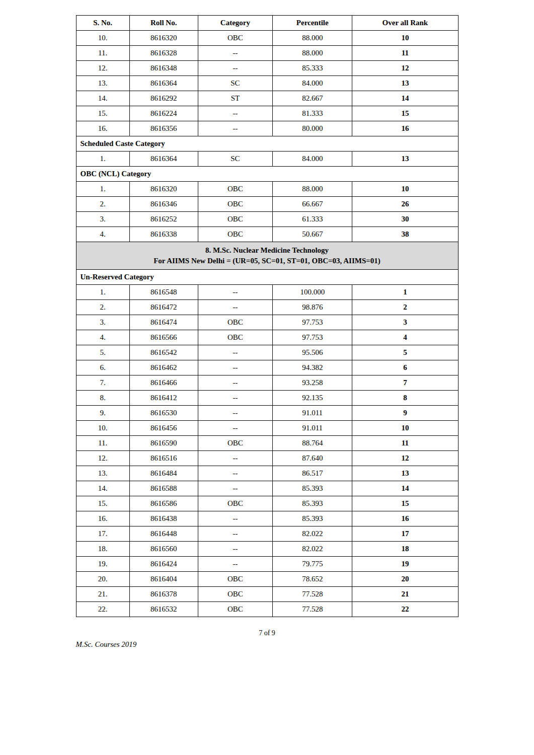| S. No. | Roll No. | Category | Percentile | Over all Rank |
| --- | --- | --- | --- | --- |
| 10. | 8616320 | OBC | 88.000 | 10 |
| 11. | 8616328 | -- | 88.000 | 11 |
| 12. | 8616348 | -- | 85.333 | 12 |
| 13. | 8616364 | SC | 84.000 | 13 |
| 14. | 8616292 | ST | 82.667 | 14 |
| 15. | 8616224 | -- | 81.333 | 15 |
| 16. | 8616356 | -- | 80.000 | 16 |
| Scheduled Caste Category |
| 1. | 8616364 | SC | 84.000 | 13 |
| OBC (NCL) Category |
| 1. | 8616320 | OBC | 88.000 | 10 |
| 2. | 8616346 | OBC | 66.667 | 26 |
| 3. | 8616252 | OBC | 61.333 | 30 |
| 4. | 8616338 | OBC | 50.667 | 38 |
| 8. M.Sc. Nuclear Medicine Technology For AIIMS New Delhi = (UR=05, SC=01, ST=01, OBC=03, AIIMS=01) |
| Un-Reserved Category |
| 1. | 8616548 | -- | 100.000 | 1 |
| 2. | 8616472 | -- | 98.876 | 2 |
| 3. | 8616474 | OBC | 97.753 | 3 |
| 4. | 8616566 | OBC | 97.753 | 4 |
| 5. | 8616542 | -- | 95.506 | 5 |
| 6. | 8616462 | -- | 94.382 | 6 |
| 7. | 8616466 | -- | 93.258 | 7 |
| 8. | 8616412 | -- | 92.135 | 8 |
| 9. | 8616530 | -- | 91.011 | 9 |
| 10. | 8616456 | -- | 91.011 | 10 |
| 11. | 8616590 | OBC | 88.764 | 11 |
| 12. | 8616516 | -- | 87.640 | 12 |
| 13. | 8616484 | -- | 86.517 | 13 |
| 14. | 8616588 | -- | 85.393 | 14 |
| 15. | 8616586 | OBC | 85.393 | 15 |
| 16. | 8616438 | -- | 85.393 | 16 |
| 17. | 8616448 | -- | 82.022 | 17 |
| 18. | 8616560 | -- | 82.022 | 18 |
| 19. | 8616424 | -- | 79.775 | 19 |
| 20. | 8616404 | OBC | 78.652 | 20 |
| 21. | 8616378 | OBC | 77.528 | 21 |
| 22. | 8616532 | OBC | 77.528 | 22 |
7 of 9
M.Sc. Courses 2019